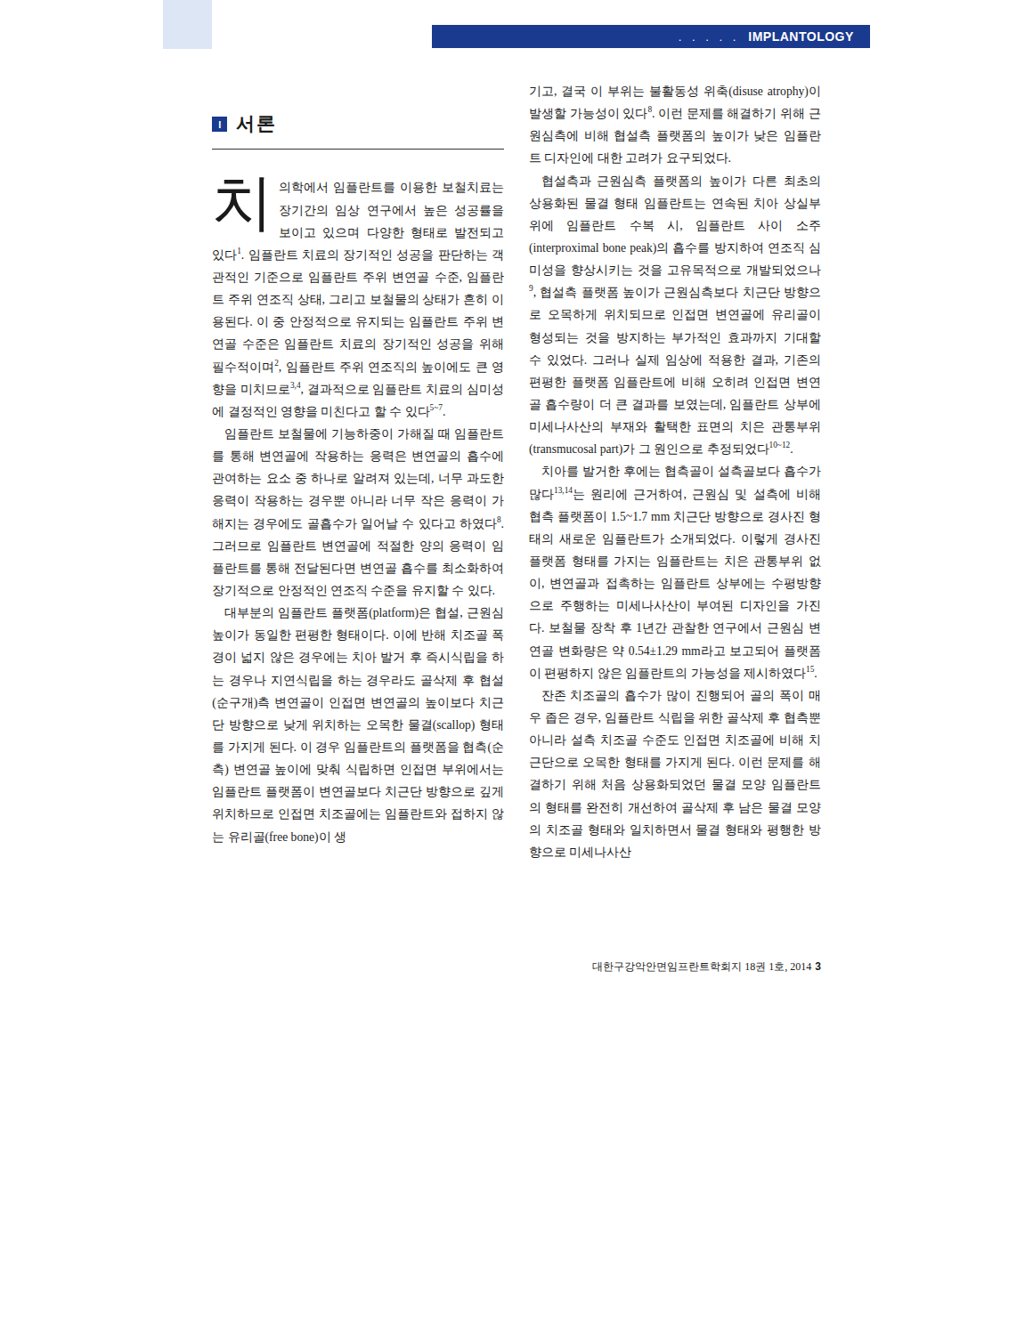. . . . . IMPLANTOLOGY
I 서론
치
의학에서 임플란트를 이용한 보철치료는 장기간의 임상 연구에서 높은 성공률을 보이고 있으며 다양한 형태로 발전되고 있다1. 임플란트 치료의 장기적인 성공을 판단하는 객관적인 기준으로 임플란트 주위 변연골 수준, 임플란트 주위 연조직 상태, 그리고 보철물의 상태가 흔히 이용된다. 이 중 안정적으로 유지되는 임플란트 주위 변연골 수준은 임플란트 치료의 장기적인 성공을 위해 필수적이며2, 임플란트 주위 연조직의 높이에도 큰 영향을 미치므로3,4, 결과적으로 임플란트 치료의 심미성에 결정적인 영향을 미친다고 할 수 있다5~7.
임플란트 보철물에 기능하중이 가해질 때 임플란트를 통해 변연골에 작용하는 응력은 변연골의 흡수에 관여하는 요소 중 하나로 알려져 있는데, 너무 과도한 응력이 작용하는 경우뿐 아니라 너무 작은 응력이 가해지는 경우에도 골흡수가 일어날 수 있다고 하였다8. 그러므로 임플란트 변연골에 적절한 양의 응력이 임플란트를 통해 전달된다면 변연골 흡수를 최소화하여 장기적으로 안정적인 연조직 수준을 유지할 수 있다.
대부분의 임플란트 플랫폼(platform)은 협설, 근원심 높이가 동일한 편평한 형태이다. 이에 반해 치조골 폭경이 넓지 않은 경우에는 치아 발거 후 즉시식립을 하는 경우나 지연식립을 하는 경우라도 골삭제 후 협설(순구개)측 변연골이 인접면 변연골의 높이보다 치근단 방향으로 낮게 위치하는 오목한 물결(scallop) 형태를 가지게 된다. 이 경우 임플란트의 플랫폼을 협측(순측) 변연골 높이에 맞춰 식립하면 인접면 부위에서는 임플란트 플랫폼이 변연골보다 치근단 방향으로 깊게 위치하므로 인접면 치조골에는 임플란트와 접하지 않는 유리골(free bone)이 생
기고, 결국 이 부위는 불활동성 위축(disuse atrophy)이 발생할 가능성이 있다8. 이런 문제를 해결하기 위해 근원심측에 비해 협설측 플랫폼의 높이가 낮은 임플란트 디자인에 대한 고려가 요구되었다.
협설측과 근원심측 플랫폼의 높이가 다른 최초의 상용화된 물결 형태 임플란트는 연속된 치아 상실부위에 임플란트 수복 시, 임플란트 사이 소주(interproximal bone peak)의 흡수를 방지하여 연조직 심미성을 향상시키는 것을 고유목적으로 개발되었으나9, 협설측 플랫폼 높이가 근원심측보다 치근단 방향으로 오목하게 위치되므로 인접면 변연골에 유리골이 형성되는 것을 방지하는 부가적인 효과까지 기대할 수 있었다. 그러나 실제 임상에 적용한 결과, 기존의 편평한 플랫폼 임플란트에 비해 오히려 인접면 변연골 흡수량이 더 큰 결과를 보였는데, 임플란트 상부에 미세나사산의 부재와 활택한 표면의 치은 관통부위(transmucosal part)가 그 원인으로 추정되었다10~12.
치아를 발거한 후에는 협측골이 설측골보다 흡수가 많다13,14는 원리에 근거하여, 근원심 및 설측에 비해 협측 플랫폼이 1.5~1.7 mm 치근단 방향으로 경사진 형태의 새로운 임플란트가 소개되었다. 이렇게 경사진 플랫폼 형태를 가지는 임플란트는 치은 관통부위 없이, 변연골과 접촉하는 임플란트 상부에는 수평방향으로 주행하는 미세나사산이 부여된 디자인을 가진다. 보철물 장착 후 1년간 관찰한 연구에서 근원심 변연골 변화량은 약 0.54±1.29 mm라고 보고되어 플랫폼이 편평하지 않은 임플란트의 가능성을 제시하였다15.
잔존 치조골의 흡수가 많이 진행되어 골의 폭이 매우 좁은 경우, 임플란트 식립을 위한 골삭제 후 협측뿐 아니라 설측 치조골 수준도 인접면 치조골에 비해 치근단으로 오목한 형태를 가지게 된다. 이런 문제를 해결하기 위해 처음 상용화되었던 물결 모양 임플란트의 형태를 완전히 개선하여 골삭제 후 남은 물결 모양의 치조골 형태와 일치하면서 물결 형태와 평행한 방향으로 미세나사산
대한구강악안면임프란트학회지 18권 1호, 20143